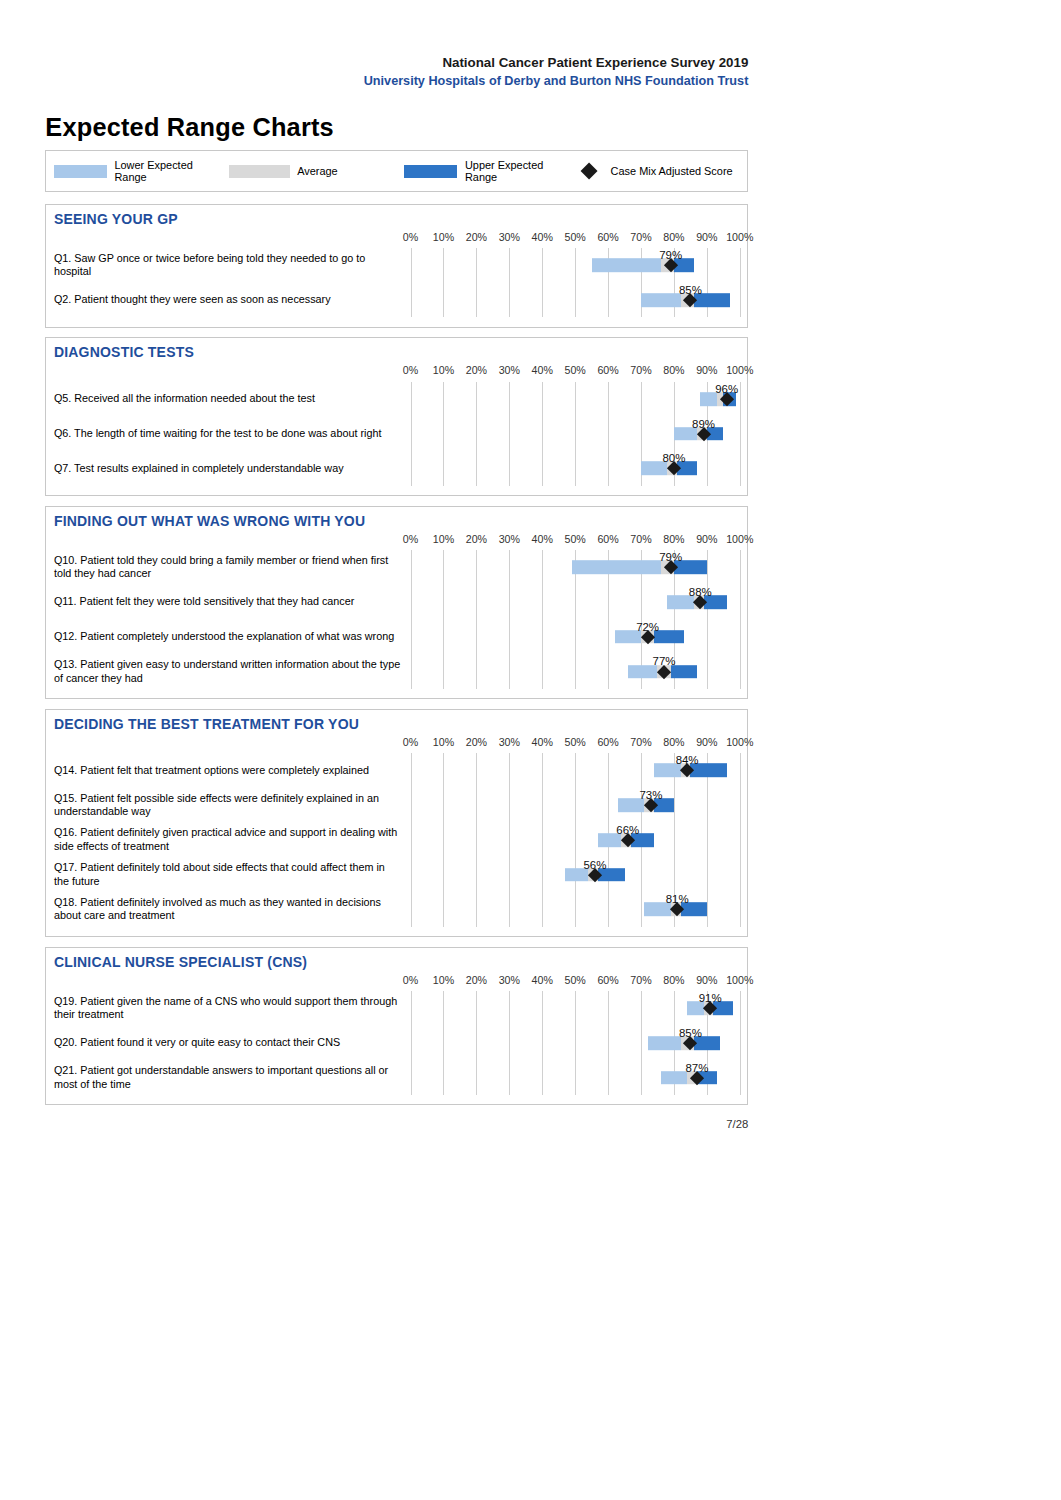National Cancer Patient Experience Survey 2019
University Hospitals of Derby and Burton NHS Foundation Trust
Expected Range Charts
Lower Expected Range
Average
Upper Expected Range
Case Mix Adjusted Score
SEEING YOUR GP
0% 10% 20% 30% 40% 50% 60% 70% 80% 90% 100%
Q1. Saw GP once or twice before being told they needed to go to hospital
79%
Q2. Patient thought they were seen as soon as necessary
85%
DIAGNOSTIC TESTS
0% 10% 20% 30% 40% 50% 60% 70% 80% 90% 100%
Q5. Received all the information needed about the test
96%
Q6. The length of time waiting for the test to be done was about right
89%
Q7. Test results explained in completely understandable way
80%
FINDING OUT WHAT WAS WRONG WITH YOU
0% 10% 20% 30% 40% 50% 60% 70% 80% 90% 100%
Q10. Patient told they could bring a family member or friend when first told they had cancer
79%
Q11. Patient felt they were told sensitively that they had cancer
88%
Q12. Patient completely understood the explanation of what was wrong
72%
Q13. Patient given easy to understand written information about the type of cancer they had
77%
DECIDING THE BEST TREATMENT FOR YOU
0% 10% 20% 30% 40% 50% 60% 70% 80% 90% 100%
Q14. Patient felt that treatment options were completely explained
84%
Q15. Patient felt possible side effects were definitely explained in an understandable way
73%
Q16. Patient definitely given practical advice and support in dealing with side effects of treatment
66%
Q17. Patient definitely told about side effects that could affect them in the future
56%
Q18. Patient definitely involved as much as they wanted in decisions about care and treatment
81%
CLINICAL NURSE SPECIALIST (CNS)
0% 10% 20% 30% 40% 50% 60% 70% 80% 90% 100%
Q19. Patient given the name of a CNS who would support them through their treatment
91%
Q20. Patient found it very or quite easy to contact their CNS
85%
Q21. Patient got understandable answers to important questions all or most of the time
87%
7/28